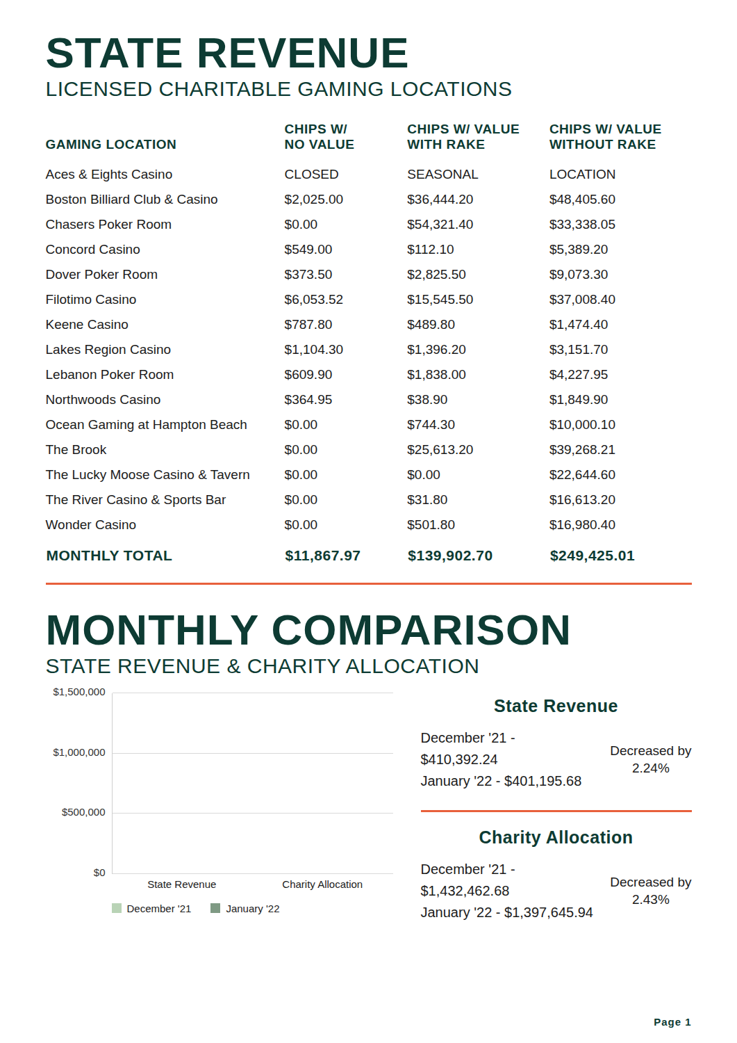State Revenue
Licensed Charitable Gaming Locations
| Gaming Location | Chips w/ No Value | Chips w/ Value With Rake | Chips w/ Value Without Rake |
| --- | --- | --- | --- |
| Aces & Eights Casino | CLOSED | SEASONAL | LOCATION |
| Boston Billiard Club & Casino | $2,025.00 | $36,444.20 | $48,405.60 |
| Chasers Poker Room | $0.00 | $54,321.40 | $33,338.05 |
| Concord Casino | $549.00 | $112.10 | $5,389.20 |
| Dover Poker Room | $373.50 | $2,825.50 | $9,073.30 |
| Filotimo Casino | $6,053.52 | $15,545.50 | $37,008.40 |
| Keene Casino | $787.80 | $489.80 | $1,474.40 |
| Lakes Region Casino | $1,104.30 | $1,396.20 | $3,151.70 |
| Lebanon Poker Room | $609.90 | $1,838.00 | $4,227.95 |
| Northwoods Casino | $364.95 | $38.90 | $1,849.90 |
| Ocean Gaming at Hampton Beach | $0.00 | $744.30 | $10,000.10 |
| The Brook | $0.00 | $25,613.20 | $39,268.21 |
| The Lucky Moose Casino & Tavern | $0.00 | $0.00 | $22,644.60 |
| The River Casino & Sports Bar | $0.00 | $31.80 | $16,613.20 |
| Wonder Casino | $0.00 | $501.80 | $16,980.40 |
| Monthly Total | $11,867.97 | $139,902.70 | $249,425.01 |
Monthly Comparison
State Revenue & Charity Allocation
$1,500,000
$1,000,000
$500,000
$0
State Revenue Charity Allocation
December '21 January '22
State Revenue
December '21 - $410,392.24
January '22 - $401,195.68
Decreased by
2.24%
Charity Allocation
December '21 - $1,432,462.68
January '22 - $1,397,645.94
Decreased by
2.43%
Page 1